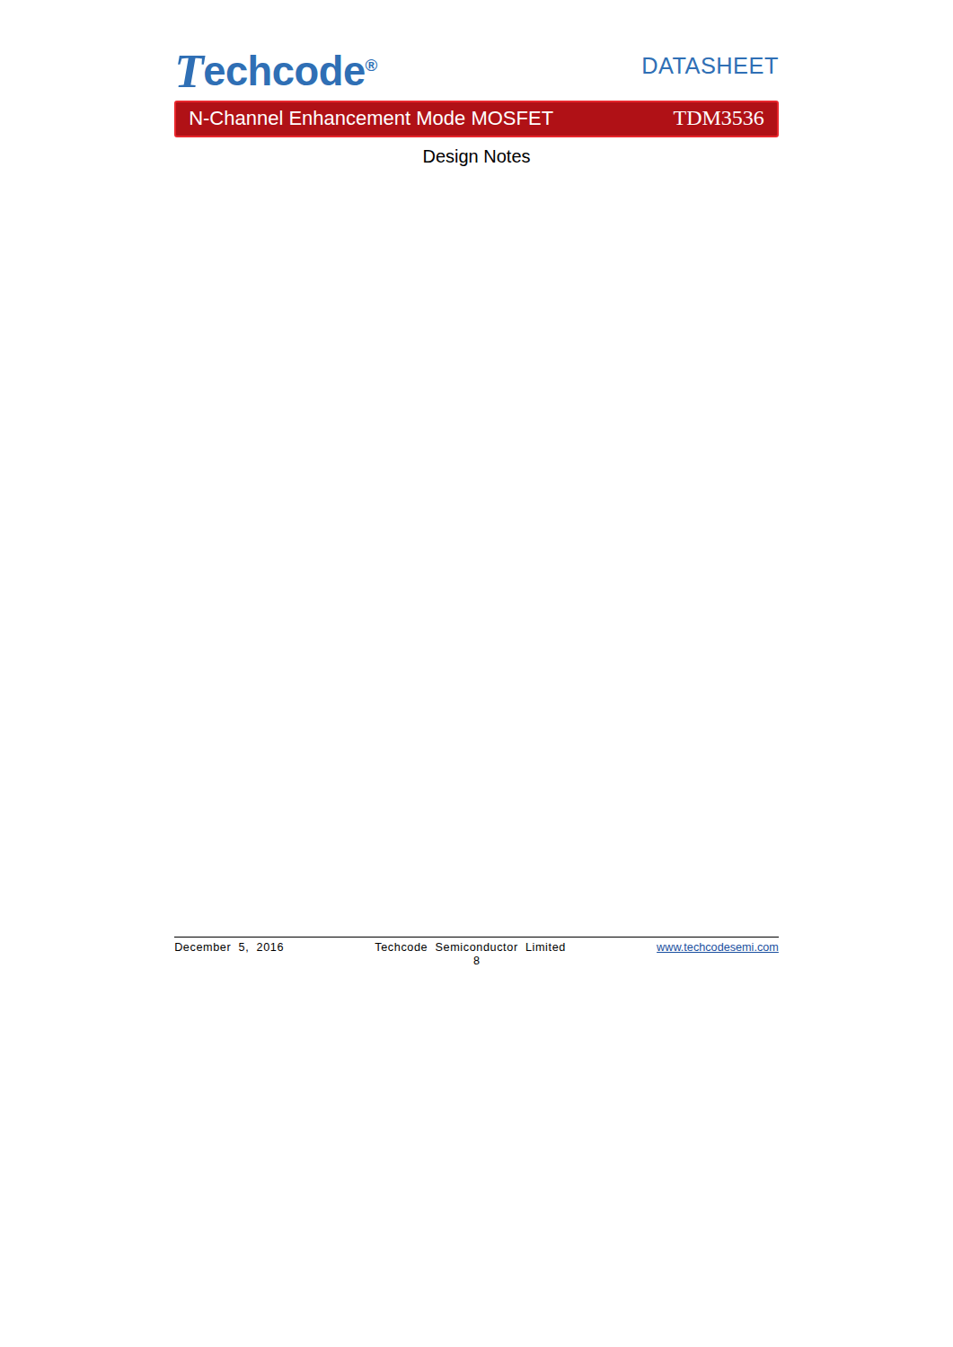Techcode®
DATASHEET
N-Channel Enhancement Mode MOSFET
TDM3536
Design Notes
December 5, 2016 Techcode Semiconductor Limited www.techcodesemi.com
8